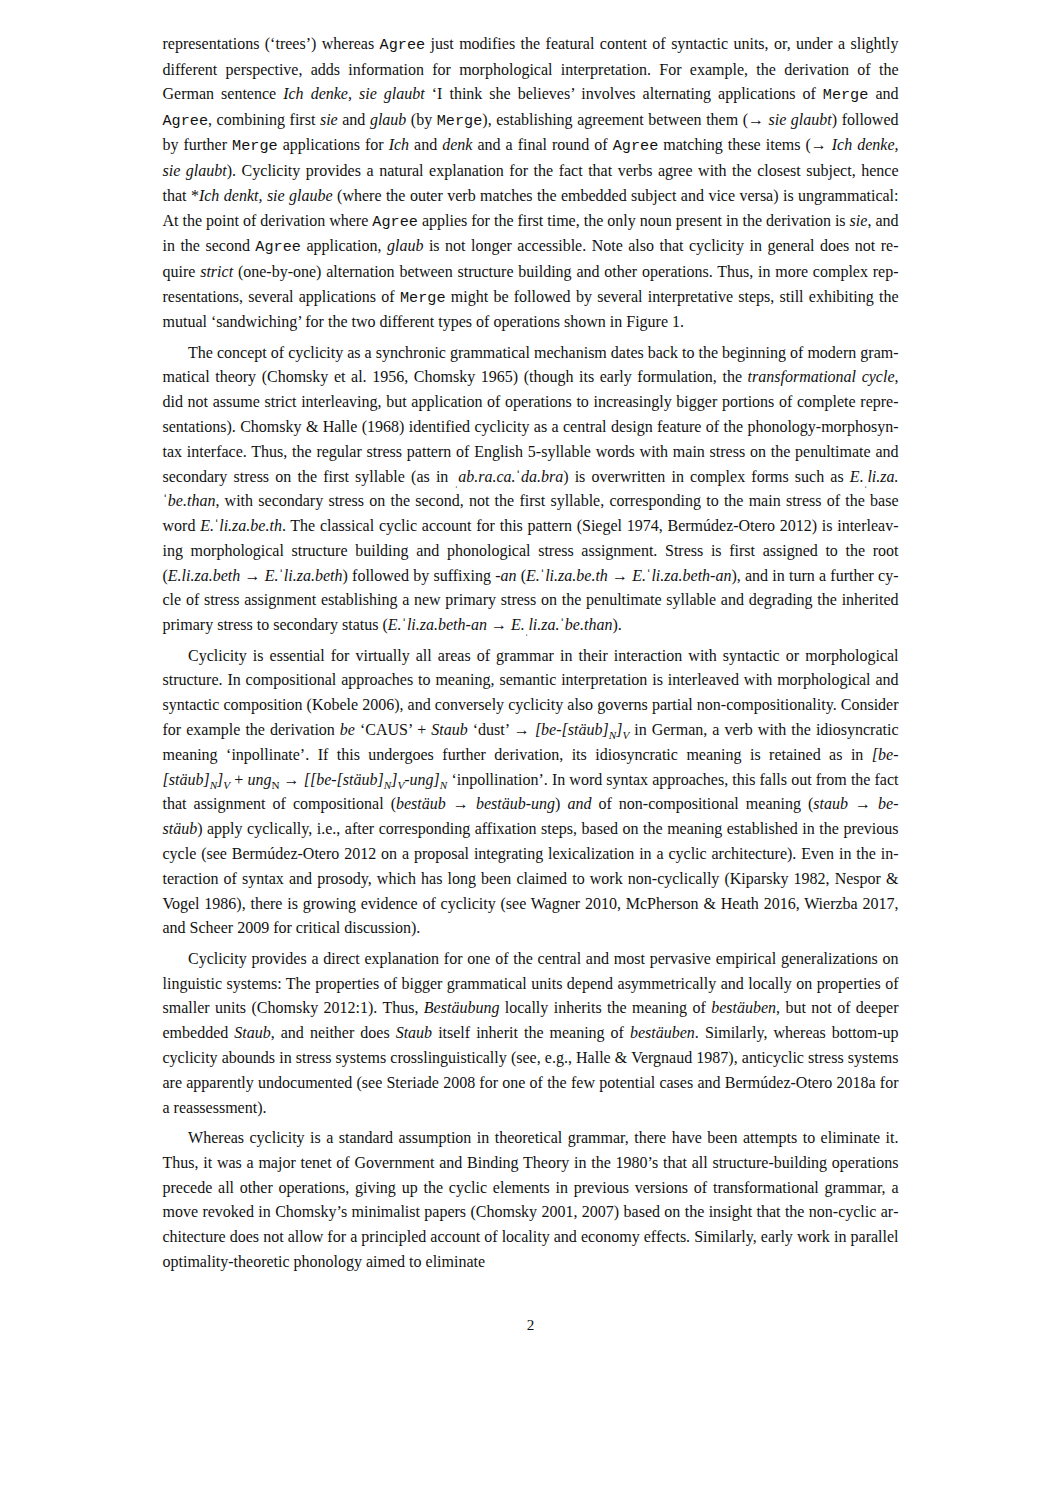representations (‘trees’) whereas Agree just modifies the featural content of syntactic units, or, under a slightly different perspective, adds information for morphological interpretation. For example, the derivation of the German sentence Ich denke, sie glaubt ‘I think she believes’ involves alternating applications of Merge and Agree, combining first sie and glaub (by Merge), establishing agreement between them (→ sie glaubt) followed by further Merge applications for Ich and denk and a final round of Agree matching these items (→ Ich denke, sie glaubt). Cyclicity provides a natural explanation for the fact that verbs agree with the closest subject, hence that *Ich denkt, sie glaube (where the outer verb matches the embedded subject and vice versa) is ungrammatical: At the point of derivation where Agree applies for the first time, the only noun present in the derivation is sie, and in the second Agree application, glaub is not longer accessible. Note also that cyclicity in general does not require strict (one-by-one) alternation between structure building and other operations. Thus, in more complex representations, several applications of Merge might be followed by several interpretative steps, still exhibiting the mutual ‘sandwiching’ for the two different types of operations shown in Figure 1.
The concept of cyclicity as a synchronic grammatical mechanism dates back to the beginning of modern grammatical theory (Chomsky et al. 1956, Chomsky 1965) (though its early formulation, the transformational cycle, did not assume strict interleaving, but application of operations to increasingly bigger portions of complete representations). Chomsky & Halle (1968) identified cyclicity as a central design feature of the phonology-morphosyntax interface. Thus, the regular stress pattern of English 5-syllable words with main stress on the penultimate and secondary stress on the first syllable (as in ˌab.ra.ca.ˈda.bra) is overwritten in complex forms such as E.ˌli.za.ˈbe.than, with secondary stress on the second, not the first syllable, corresponding to the main stress of the base word E.ˈli.za.be.th. The classical cyclic account for this pattern (Siegel 1974, Bermúdez-Otero 2012) is interleaving morphological structure building and phonological stress assignment. Stress is first assigned to the root (E.li.za.beth → E.ˈli.za.beth) followed by suffixing -an (E.ˈli.za.be.th → E.ˈli.za.beth-an), and in turn a further cycle of stress assignment establishing a new primary stress on the penultimate syllable and degrading the inherited primary stress to secondary status (E.ˈli.za.beth-an → E.ˌli.za.ˈbe.than).
Cyclicity is essential for virtually all areas of grammar in their interaction with syntactic or morphological structure. In compositional approaches to meaning, semantic interpretation is interleaved with morphological and syntactic composition (Kobele 2006), and conversely cyclicity also governs partial non-compositionality. Consider for example the derivation be ‘CAUS’ + Staub ‘dust’ → [be-[stäub]N]V in German, a verb with the idiosyncratic meaning ‘inpollinate’. If this undergoes further derivation, its idiosyncratic meaning is retained as in [be-[stäub]N]V + ungN → [[be-[stäub]N]V-ung]N ‘inpollination’. In word syntax approaches, this falls out from the fact that assignment of compositional (bestäub → bestäub-ung) and of non-compositional meaning (staub → be-stäub) apply cyclically, i.e., after corresponding affixation steps, based on the meaning established in the previous cycle (see Bermúdez-Otero 2012 on a proposal integrating lexicalization in a cyclic architecture). Even in the interaction of syntax and prosody, which has long been claimed to work non-cyclically (Kiparsky 1982, Nespor & Vogel 1986), there is growing evidence of cyclicity (see Wagner 2010, McPherson & Heath 2016, Wierzba 2017, and Scheer 2009 for critical discussion).
Cyclicity provides a direct explanation for one of the central and most pervasive empirical generalizations on linguistic systems: The properties of bigger grammatical units depend asymmetrically and locally on properties of smaller units (Chomsky 2012:1). Thus, Bestäubung locally inherits the meaning of bestäuben, but not of deeper embedded Staub, and neither does Staub itself inherit the meaning of bestäuben. Similarly, whereas bottom-up cyclicity abounds in stress systems crosslinguistically (see, e.g., Halle & Vergnaud 1987), anticyclic stress systems are apparently undocumented (see Steriade 2008 for one of the few potential cases and Bermúdez-Otero 2018a for a reassessment).
Whereas cyclicity is a standard assumption in theoretical grammar, there have been attempts to eliminate it. Thus, it was a major tenet of Government and Binding Theory in the 1980’s that all structure-building operations precede all other operations, giving up the cyclic elements in previous versions of transformational grammar, a move revoked in Chomsky’s minimalist papers (Chomsky 2001, 2007) based on the insight that the non-cyclic architecture does not allow for a principled account of locality and economy effects. Similarly, early work in parallel optimality-theoretic phonology aimed to eliminate
2